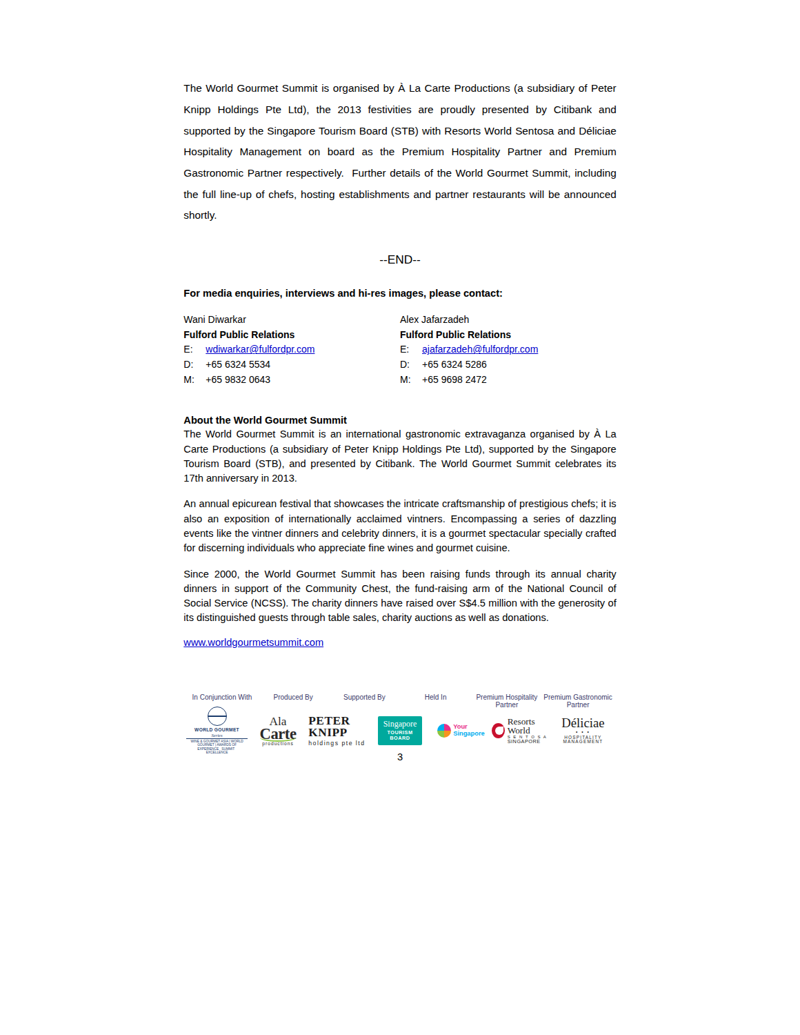The World Gourmet Summit is organised by À La Carte Productions (a subsidiary of Peter Knipp Holdings Pte Ltd), the 2013 festivities are proudly presented by Citibank and supported by the Singapore Tourism Board (STB) with Resorts World Sentosa and Déliciae Hospitality Management on board as the Premium Hospitality Partner and Premium Gastronomic Partner respectively. Further details of the World Gourmet Summit, including the full line-up of chefs, hosting establishments and partner restaurants will be announced shortly.
--END--
For media enquiries, interviews and hi-res images, please contact:
Wani Diwarkar
Fulford Public Relations
E: wdiwarkar@fulfordpr.com
D:+65 6324 5534
M:+65 9832 0643
Alex Jafarzadeh
Fulford Public Relations
E: ajafarzadeh@fulfordpr.com
D:+65 6324 5286
M:+65 9698 2472
About the World Gourmet Summit
The World Gourmet Summit is an international gastronomic extravaganza organised by À La Carte Productions (a subsidiary of Peter Knipp Holdings Pte Ltd), supported by the Singapore Tourism Board (STB), and presented by Citibank. The World Gourmet Summit celebrates its 17th anniversary in 2013.
An annual epicurean festival that showcases the intricate craftsmanship of prestigious chefs; it is also an exposition of internationally acclaimed vintners. Encompassing a series of dazzling events like the vintner dinners and celebrity dinners, it is a gourmet spectacular specially crafted for discerning individuals who appreciate fine wines and gourmet cuisine.
Since 2000, the World Gourmet Summit has been raising funds through its annual charity dinners in support of the Community Chest, the fund-raising arm of the National Council of Social Service (NCSS). The charity dinners have raised over S$4.5 million with the generosity of its distinguished guests through table sales, charity auctions as well as donations.
www.worldgourmetsummit.com
In Conjunction With Produced By Supported By Held In Premium Hospitality Partner Premium Gastronomic Partner
WORLD GOURMET
Series
WINE & GOURMET ASIA | WORLD GOURMET | AWARDS OF
EXPERIENCE SUMMIT EXCELLENCE
Ala
Carte
productions
PETER KNIPP
holdings pte ltd
Singapore TOURISM
BOARD
YourSingapore
Resorts World
S E N T O S A
SINGAPORE
Déliciae
• • •
HOSPITALITY MANAGEMENT
3